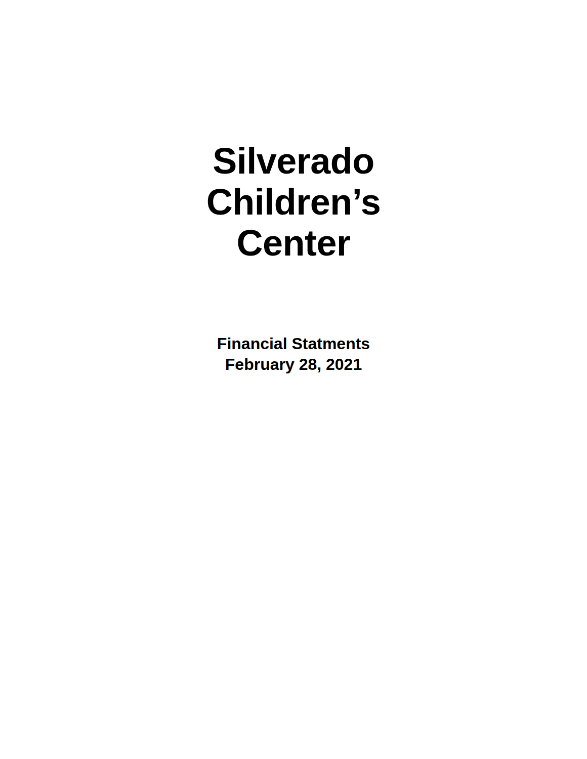Silverado Children’s Center
Financial Statments
February 28, 2021